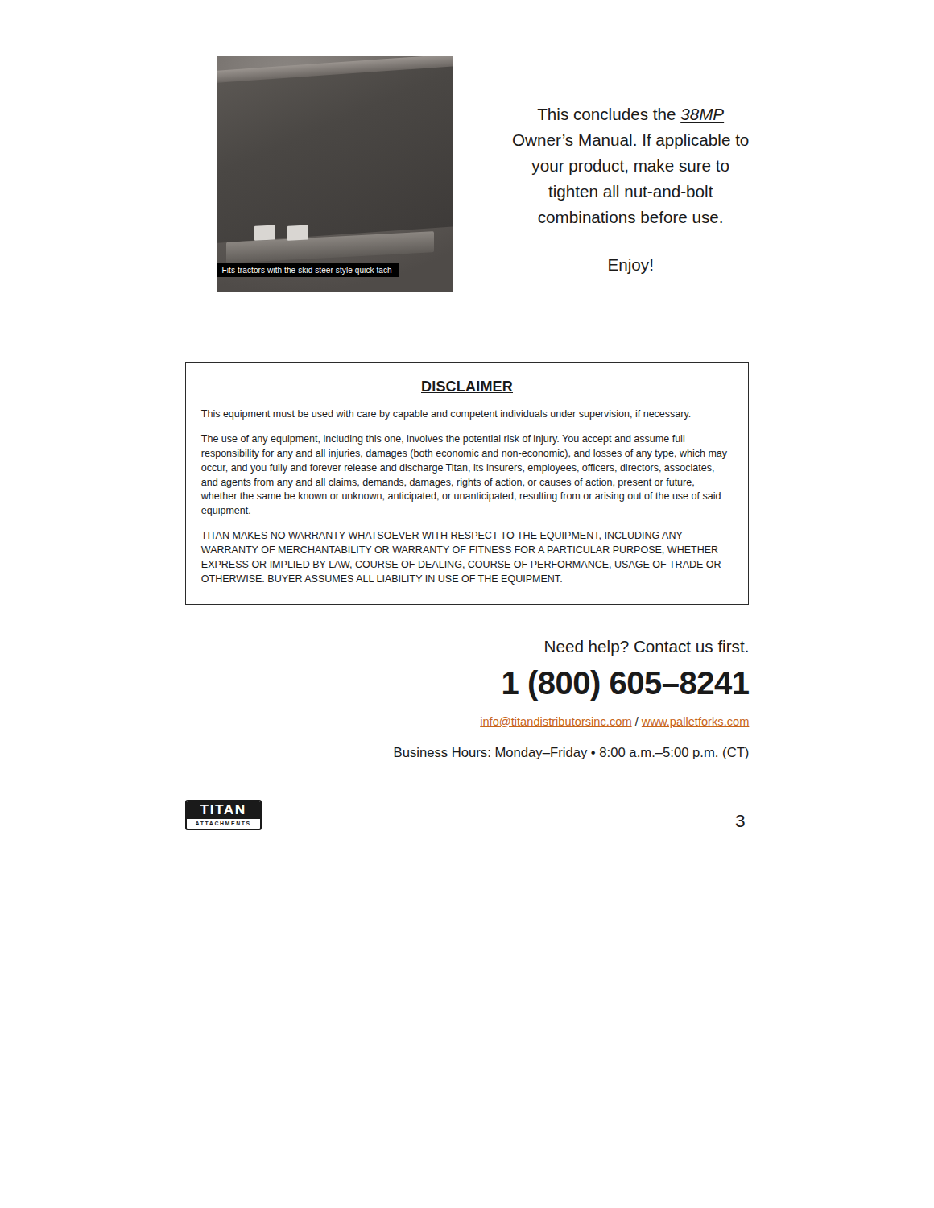Fits tractors with the skid steer style quick tach
This concludes the 38MP Owner’s Manual. If applicable to your product, make sure to tighten all nut-and-bolt combinations before use.
Enjoy!
DISCLAIMER
This equipment must be used with care by capable and competent individuals under supervision, if necessary.
The use of any equipment, including this one, involves the potential risk of injury. You accept and assume full responsibility for any and all injuries, damages (both economic and non-economic), and losses of any type, which may occur, and you fully and forever release and discharge Titan, its insurers, employees, officers, directors, associates, and agents from any and all claims, demands, damages, rights of action, or causes of action, present or future, whether the same be known or unknown, anticipated, or unanticipated, resulting from or arising out of the use of said equipment.
TITAN MAKES NO WARRANTY WHATSOEVER WITH RESPECT TO THE EQUIPMENT, INCLUDING ANY WARRANTY OF MERCHANTABILITY OR WARRANTY OF FITNESS FOR A PARTICULAR PURPOSE, WHETHER EXPRESS OR IMPLIED BY LAW, COURSE OF DEALING, COURSE OF PERFORMANCE, USAGE OF TRADE OR OTHERWISE. BUYER ASSUMES ALL LIABILITY IN USE OF THE EQUIPMENT.
Need help? Contact us first.
1 (800) 605–8241
info@titandistributorsinc.com / www.palletforks.com
Business Hours: Monday–Friday • 8:00 a.m.–5:00 p.m. (CT)
TITAN
ATTACHMENTS
3